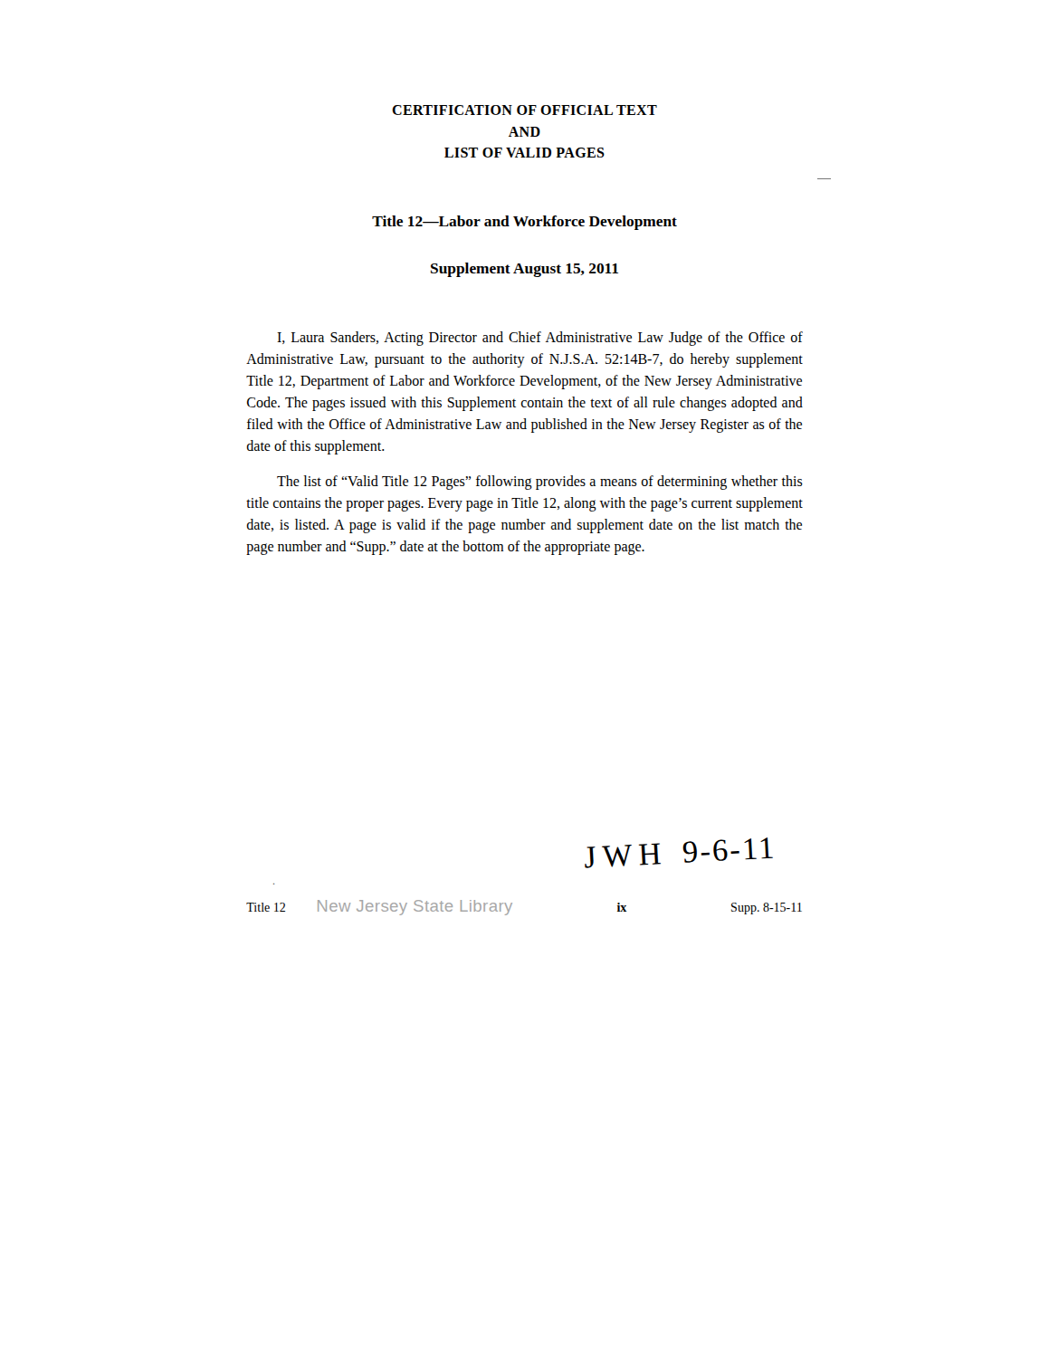CERTIFICATION OF OFFICIAL TEXT AND LIST OF VALID PAGES
Title 12—Labor and Workforce Development
Supplement August 15, 2011
I, Laura Sanders, Acting Director and Chief Administrative Law Judge of the Office of Administrative Law, pursuant to the authority of N.J.S.A. 52:14B-7, do hereby supplement Title 12, Department of Labor and Workforce Development, of the New Jersey Administrative Code. The pages issued with this Supplement contain the text of all rule changes adopted and filed with the Office of Administrative Law and published in the New Jersey Register as of the date of this supplement.
The list of “Valid Title 12 Pages” following provides a means of determining whether this title contains the proper pages. Every page in Title 12, along with the page’s current supplement date, is listed. A page is valid if the page number and supplement date on the list match the page number and “Supp.” date at the bottom of the appropriate page.
J W H 9-6-11
.
Title 12 New Jersey State Library ix Supp. 8-15-11